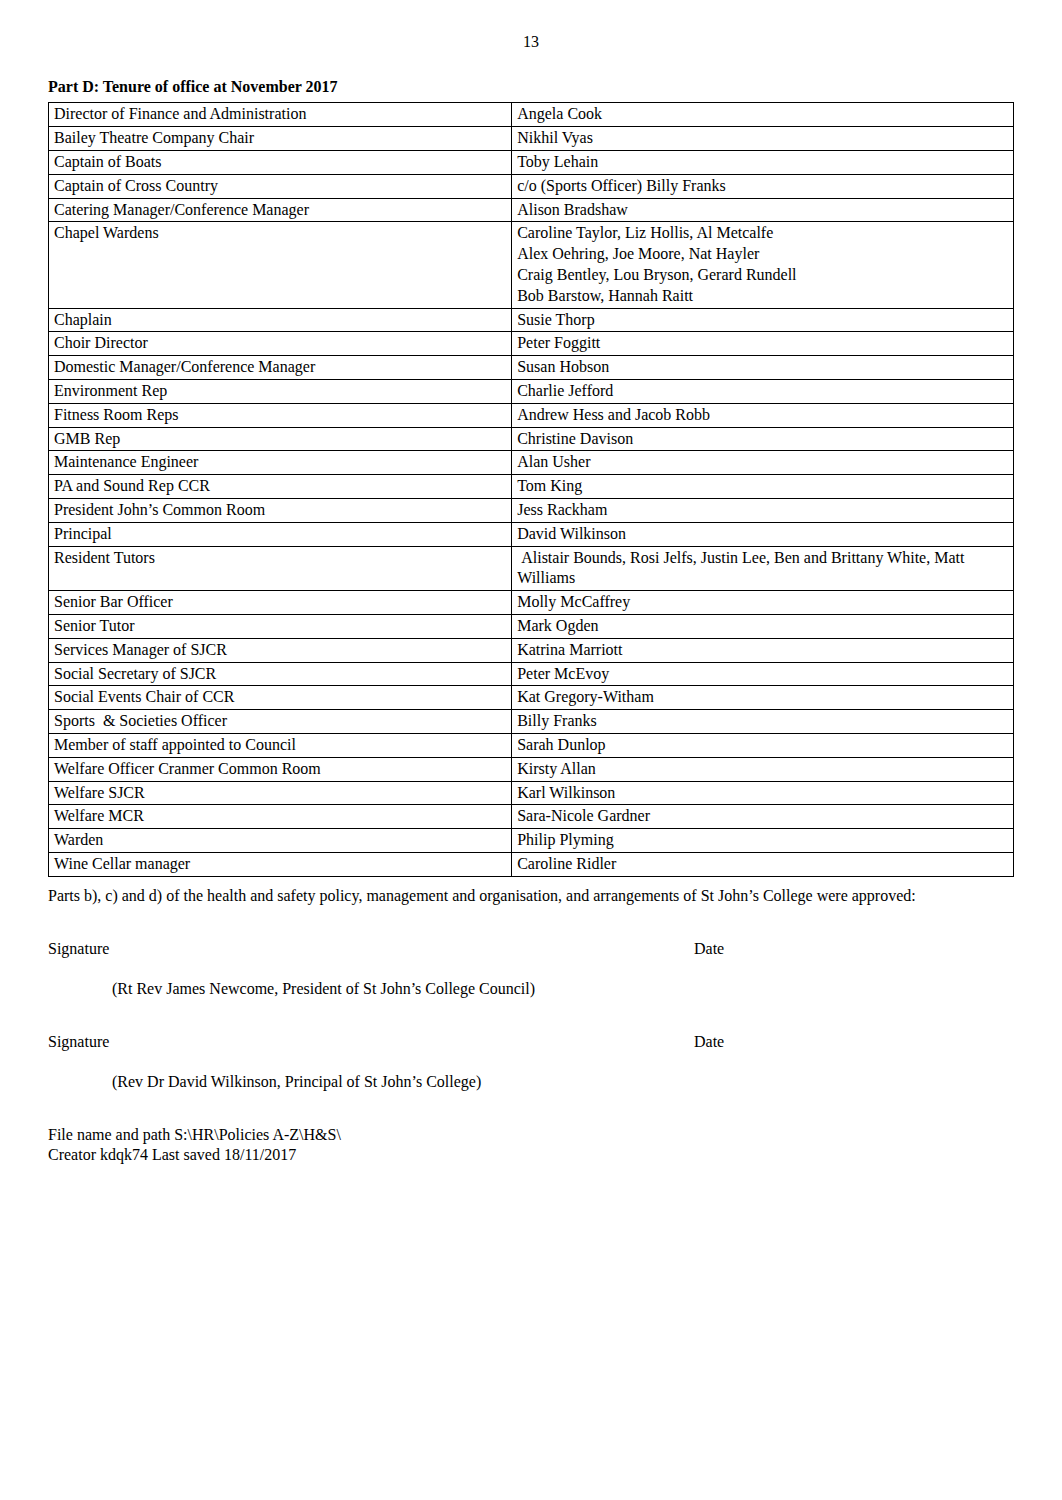13
Part D: Tenure of office at November 2017
| Director of Finance and Administration | Angela Cook |
| Bailey Theatre Company Chair | Nikhil Vyas |
| Captain of Boats | Toby Lehain |
| Captain of Cross Country | c/o (Sports Officer) Billy Franks |
| Catering Manager/Conference Manager | Alison Bradshaw |
| Chapel Wardens | Caroline Taylor, Liz Hollis, Al Metcalfe Alex Oehring, Joe Moore, Nat Hayler Craig Bentley, Lou Bryson, Gerard Rundell Bob Barstow, Hannah Raitt |
| Chaplain | Susie Thorp |
| Choir Director | Peter Foggitt |
| Domestic Manager/Conference Manager | Susan Hobson |
| Environment Rep | Charlie Jefford |
| Fitness Room Reps | Andrew Hess and Jacob Robb |
| GMB Rep | Christine Davison |
| Maintenance Engineer | Alan Usher |
| PA and Sound Rep CCR | Tom King |
| President John’s Common Room | Jess Rackham |
| Principal | David Wilkinson |
| Resident Tutors | Alistair Bounds, Rosi Jelfs, Justin Lee, Ben and Brittany White, Matt Williams |
| Senior Bar Officer | Molly McCaffrey |
| Senior Tutor | Mark Ogden |
| Services Manager of SJCR | Katrina Marriott |
| Social Secretary of SJCR | Peter McEvoy |
| Social Events Chair of CCR | Kat Gregory-Witham |
| Sports & Societies Officer | Billy Franks |
| Member of staff appointed to Council | Sarah Dunlop |
| Welfare Officer Cranmer Common Room | Kirsty Allan |
| Welfare SJCR | Karl Wilkinson |
| Welfare MCR | Sara-Nicole Gardner |
| Warden | Philip Plyming |
| Wine Cellar manager | Caroline Ridler |
Parts b), c) and d) of the health and safety policy, management and organisation, and arrangements of St John’s College were approved:
Signature Date
(Rt Rev James Newcome, President of St John’s College Council)
Signature Date
(Rev Dr David Wilkinson, Principal of St John’s College)
File name and path S:\HR\Policies A-Z\H&S\
Creator kdqk74 Last saved 18/11/2017